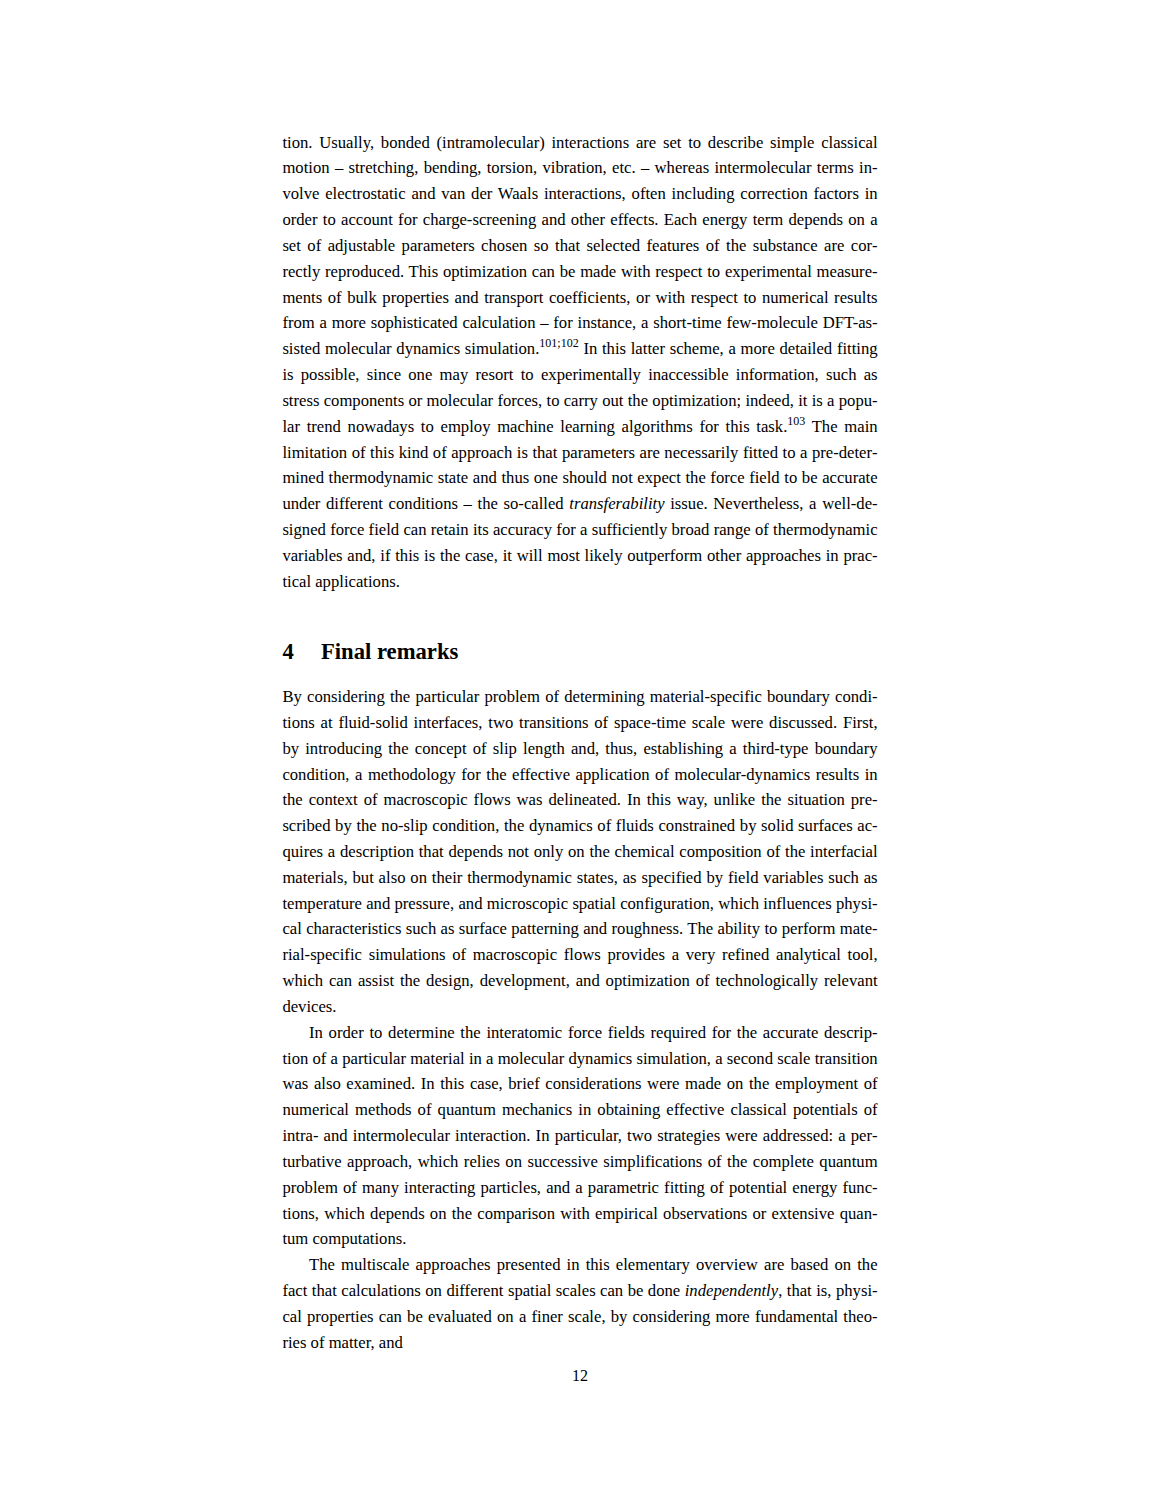tion. Usually, bonded (intramolecular) interactions are set to describe simple classical motion – stretching, bending, torsion, vibration, etc. – whereas intermolecular terms involve electrostatic and van der Waals interactions, often including correction factors in order to account for charge-screening and other effects. Each energy term depends on a set of adjustable parameters chosen so that selected features of the substance are correctly reproduced. This optimization can be made with respect to experimental measurements of bulk properties and transport coefficients, or with respect to numerical results from a more sophisticated calculation – for instance, a short-time few-molecule DFT-assisted molecular dynamics simulation.101;102 In this latter scheme, a more detailed fitting is possible, since one may resort to experimentally inaccessible information, such as stress components or molecular forces, to carry out the optimization; indeed, it is a popular trend nowadays to employ machine learning algorithms for this task.103 The main limitation of this kind of approach is that parameters are necessarily fitted to a pre-determined thermodynamic state and thus one should not expect the force field to be accurate under different conditions – the so-called transferability issue. Nevertheless, a well-designed force field can retain its accuracy for a sufficiently broad range of thermodynamic variables and, if this is the case, it will most likely outperform other approaches in practical applications.
4 Final remarks
By considering the particular problem of determining material-specific boundary conditions at fluid-solid interfaces, two transitions of space-time scale were discussed. First, by introducing the concept of slip length and, thus, establishing a third-type boundary condition, a methodology for the effective application of molecular-dynamics results in the context of macroscopic flows was delineated. In this way, unlike the situation prescribed by the no-slip condition, the dynamics of fluids constrained by solid surfaces acquires a description that depends not only on the chemical composition of the interfacial materials, but also on their thermodynamic states, as specified by field variables such as temperature and pressure, and microscopic spatial configuration, which influences physical characteristics such as surface patterning and roughness. The ability to perform material-specific simulations of macroscopic flows provides a very refined analytical tool, which can assist the design, development, and optimization of technologically relevant devices.
In order to determine the interatomic force fields required for the accurate description of a particular material in a molecular dynamics simulation, a second scale transition was also examined. In this case, brief considerations were made on the employment of numerical methods of quantum mechanics in obtaining effective classical potentials of intra- and intermolecular interaction. In particular, two strategies were addressed: a perturbative approach, which relies on successive simplifications of the complete quantum problem of many interacting particles, and a parametric fitting of potential energy functions, which depends on the comparison with empirical observations or extensive quantum computations.
The multiscale approaches presented in this elementary overview are based on the fact that calculations on different spatial scales can be done independently, that is, physical properties can be evaluated on a finer scale, by considering more fundamental theories of matter, and
12